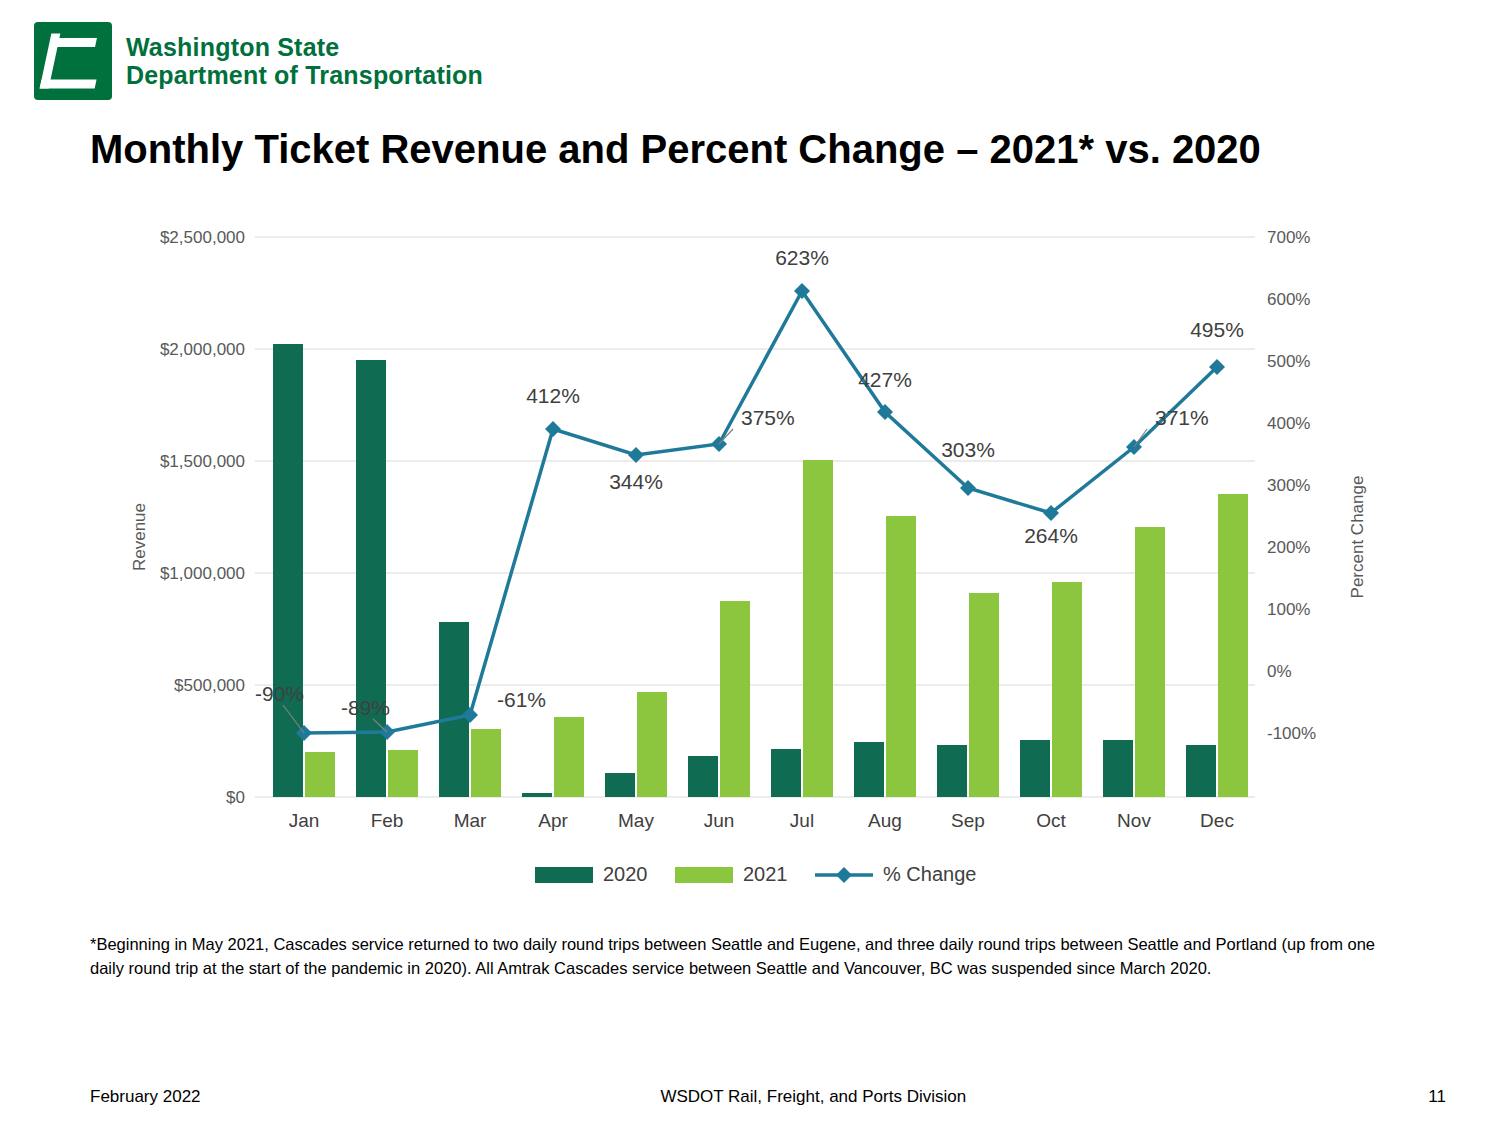Washington State
Department of Transportation
Monthly Ticket Revenue and Percent Change – 2021* vs. 2020
$2,500,000 $2,000,000 $1,500,000 $1,000,000 $500,000 $0 Revenue 700% 600% 500% 400% 300% 200% 100% 0% -100% Percent Change -90% -89% -61% 412% 344% 375% 623% 427% 303% 264% 371% 495% Jan Feb Mar Apr May Jun Jul Aug Sep Oct Nov Dec 2020 2021 % Change
*Beginning in May 2021, Cascades service returned to two daily round trips between Seattle and Eugene, and three daily round trips between Seattle and Portland (up from one daily round trip at the start of the pandemic in 2020). All Amtrak Cascades service between Seattle and Vancouver, BC was suspended since March 2020.
February 2022
WSDOT Rail, Freight, and Ports Division
11